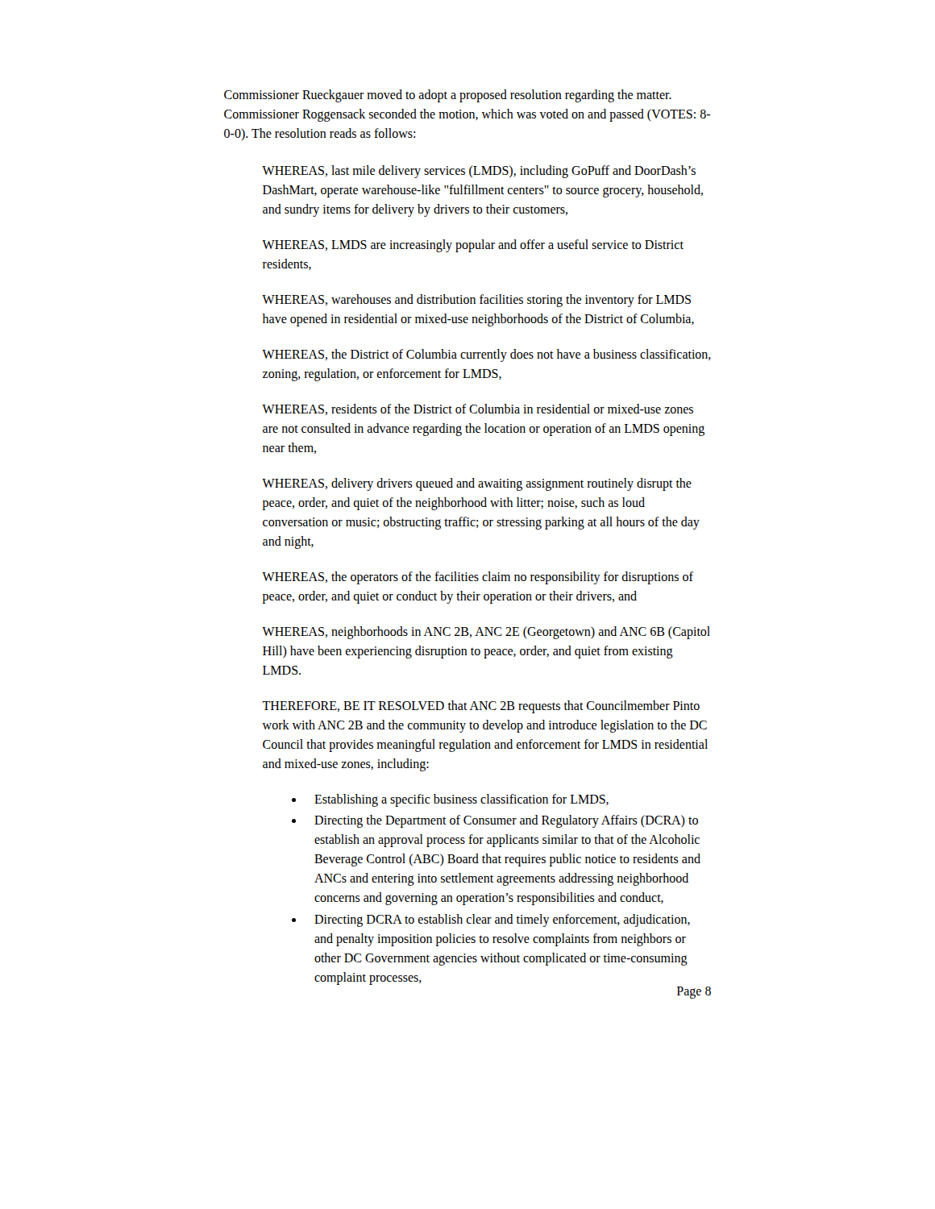Commissioner Rueckgauer moved to adopt a proposed resolution regarding the matter. Commissioner Roggensack seconded the motion, which was voted on and passed (VOTES: 8-0-0). The resolution reads as follows:
WHEREAS, last mile delivery services (LMDS), including GoPuff and DoorDash’s DashMart, operate warehouse-like "fulfillment centers" to source grocery, household, and sundry items for delivery by drivers to their customers,
WHEREAS, LMDS are increasingly popular and offer a useful service to District residents,
WHEREAS, warehouses and distribution facilities storing the inventory for LMDS have opened in residential or mixed-use neighborhoods of the District of Columbia,
WHEREAS, the District of Columbia currently does not have a business classification, zoning, regulation, or enforcement for LMDS,
WHEREAS, residents of the District of Columbia in residential or mixed-use zones are not consulted in advance regarding the location or operation of an LMDS opening near them,
WHEREAS, delivery drivers queued and awaiting assignment routinely disrupt the peace, order, and quiet of the neighborhood with litter; noise, such as loud conversation or music; obstructing traffic; or stressing parking at all hours of the day and night,
WHEREAS, the operators of the facilities claim no responsibility for disruptions of peace, order, and quiet or conduct by their operation or their drivers, and
WHEREAS, neighborhoods in ANC 2B, ANC 2E (Georgetown) and ANC 6B (Capitol Hill) have been experiencing disruption to peace, order, and quiet from existing LMDS.
THEREFORE, BE IT RESOLVED that ANC 2B requests that Councilmember Pinto work with ANC 2B and the community to develop and introduce legislation to the DC Council that provides meaningful regulation and enforcement for LMDS in residential and mixed-use zones, including:
Establishing a specific business classification for LMDS,
Directing the Department of Consumer and Regulatory Affairs (DCRA) to establish an approval process for applicants similar to that of the Alcoholic Beverage Control (ABC) Board that requires public notice to residents and ANCs and entering into settlement agreements addressing neighborhood concerns and governing an operation’s responsibilities and conduct,
Directing DCRA to establish clear and timely enforcement, adjudication, and penalty imposition policies to resolve complaints from neighbors or other DC Government agencies without complicated or time-consuming complaint processes,
Page 8